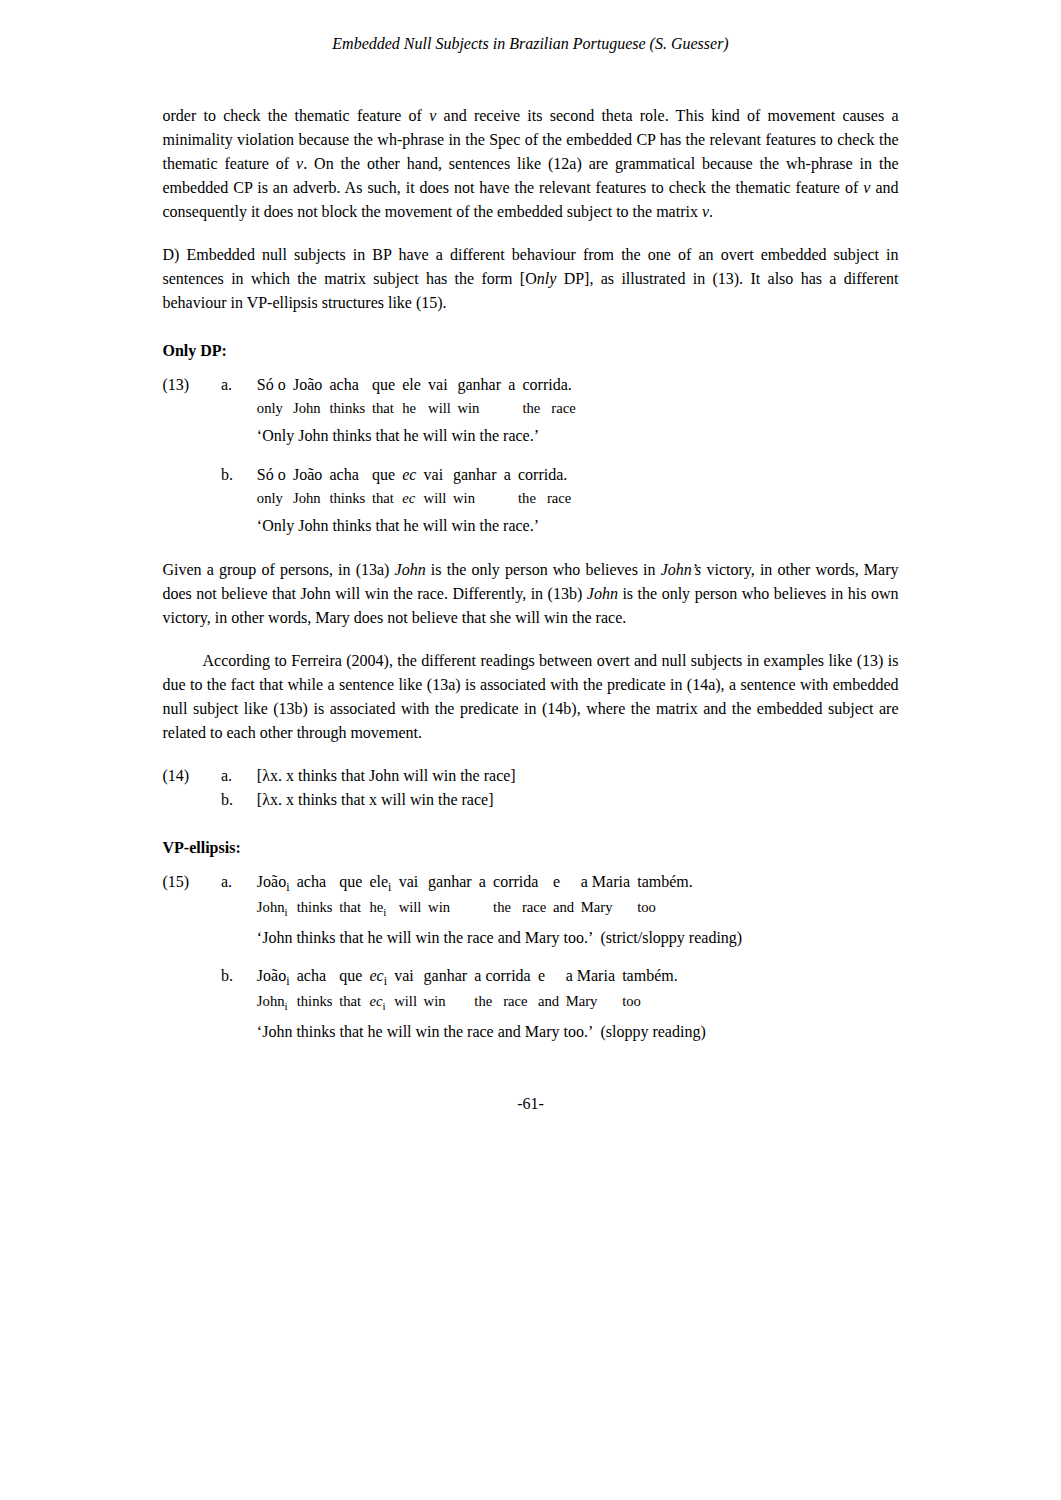Embedded Null Subjects in Brazilian Portuguese (S. Guesser)
order to check the thematic feature of v and receive its second theta role. This kind of movement causes a minimality violation because the wh-phrase in the Spec of the embedded CP has the relevant features to check the thematic feature of v. On the other hand, sentences like (12a) are grammatical because the wh-phrase in the embedded CP is an adverb. As such, it does not have the relevant features to check the thematic feature of v and consequently it does not block the movement of the embedded subject to the matrix v.
D) Embedded null subjects in BP have a different behaviour from the one of an overt embedded subject in sentences in which the matrix subject has the form [Only DP], as illustrated in (13). It also has a different behaviour in VP-ellipsis structures like (15).
Only DP:
| (13) | a. | Só o | João | acha | que | ele | vai | ganhar | a | corrida. |
| | | only | John | thinks | that | he | will | win | | the race |
| | | ‘Only John thinks that he will win the race.’ |
| | b. | Só o | João | acha | que | ec | vai | ganhar | a | corrida. |
| | | only | John | thinks | that | ec | will | win | | the race |
| | | ‘Only John thinks that he will win the race.’ |
Given a group of persons, in (13a) John is the only person who believes in John’s victory, in other words, Mary does not believe that John will win the race. Differently, in (13b) John is the only person who believes in his own victory, in other words, Mary does not believe that she will win the race.
According to Ferreira (2004), the different readings between overt and null subjects in examples like (13) is due to the fact that while a sentence like (13a) is associated with the predicate in (14a), a sentence with embedded null subject like (13b) is associated with the predicate in (14b), where the matrix and the embedded subject are related to each other through movement.
| (14) | a. | [λx. x thinks that John will win the race] |
| | b. | [λx. x thinks that x will win the race] |
VP-ellipsis:
| (15) | a. | João i | acha | que | ele i | vai | ganhar | a | corrida | e | a Maria | também. |
| | | John i | thinks | that | he i | will | win | | the race | and | Mary | too |
| | | ‘John thinks that he will win the race and Mary too.’ | (strict/sloppy reading) |
| | b. | João i | acha | que | ec i | vai | ganhar | a corrida | e | a Maria | também. |
| | | John i | thinks | that | ec i | will | win | the race | and | Mary | too |
| | | ‘John thinks that he will win the race and Mary too.’ | (sloppy reading) |
-61-